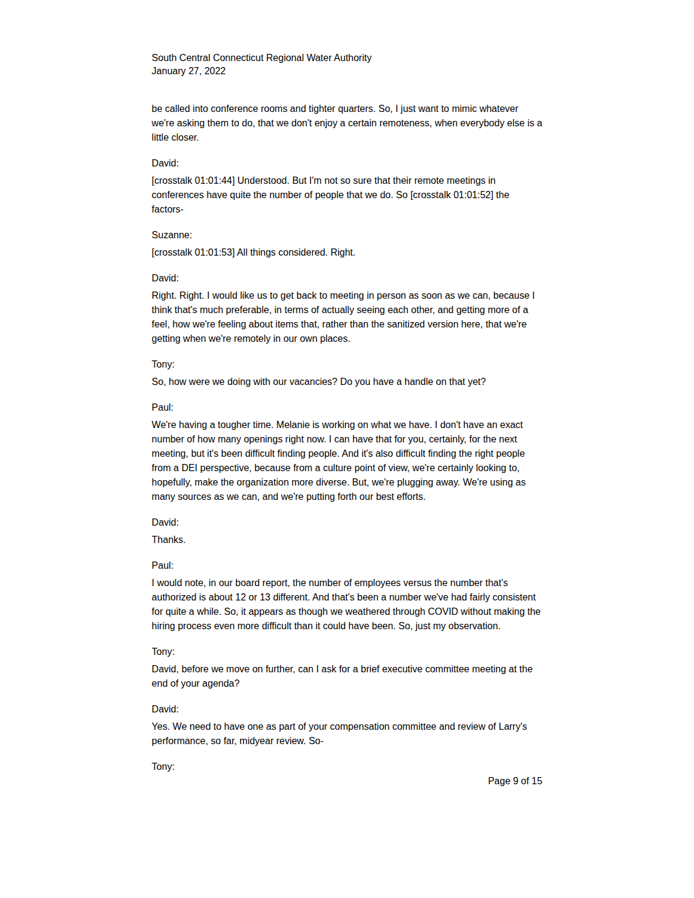South Central Connecticut Regional Water Authority
January 27, 2022
be called into conference rooms and tighter quarters. So, I just want to mimic whatever we're asking them to do, that we don't enjoy a certain remoteness, when everybody else is a little closer.
David:
[crosstalk 01:01:44] Understood. But I'm not so sure that their remote meetings in conferences have quite the number of people that we do. So [crosstalk 01:01:52] the factors-
Suzanne:
[crosstalk 01:01:53] All things considered. Right.
David:
Right. Right. I would like us to get back to meeting in person as soon as we can, because I think that's much preferable, in terms of actually seeing each other, and getting more of a feel, how we're feeling about items that, rather than the sanitized version here, that we're getting when we're remotely in our own places.
Tony:
So, how were we doing with our vacancies? Do you have a handle on that yet?
Paul:
We're having a tougher time. Melanie is working on what we have. I don't have an exact number of how many openings right now. I can have that for you, certainly, for the next meeting, but it's been difficult finding people. And it's also difficult finding the right people from a DEI perspective, because from a culture point of view, we're certainly looking to, hopefully, make the organization more diverse. But, we're plugging away. We're using as many sources as we can, and we're putting forth our best efforts.
David:
Thanks.
Paul:
I would note, in our board report, the number of employees versus the number that's authorized is about 12 or 13 different. And that's been a number we've had fairly consistent for quite a while. So, it appears as though we weathered through COVID without making the hiring process even more difficult than it could have been. So, just my observation.
Tony:
David, before we move on further, can I ask for a brief executive committee meeting at the end of your agenda?
David:
Yes. We need to have one as part of your compensation committee and review of Larry's performance, so far, midyear review. So-
Tony:
Page 9 of 15